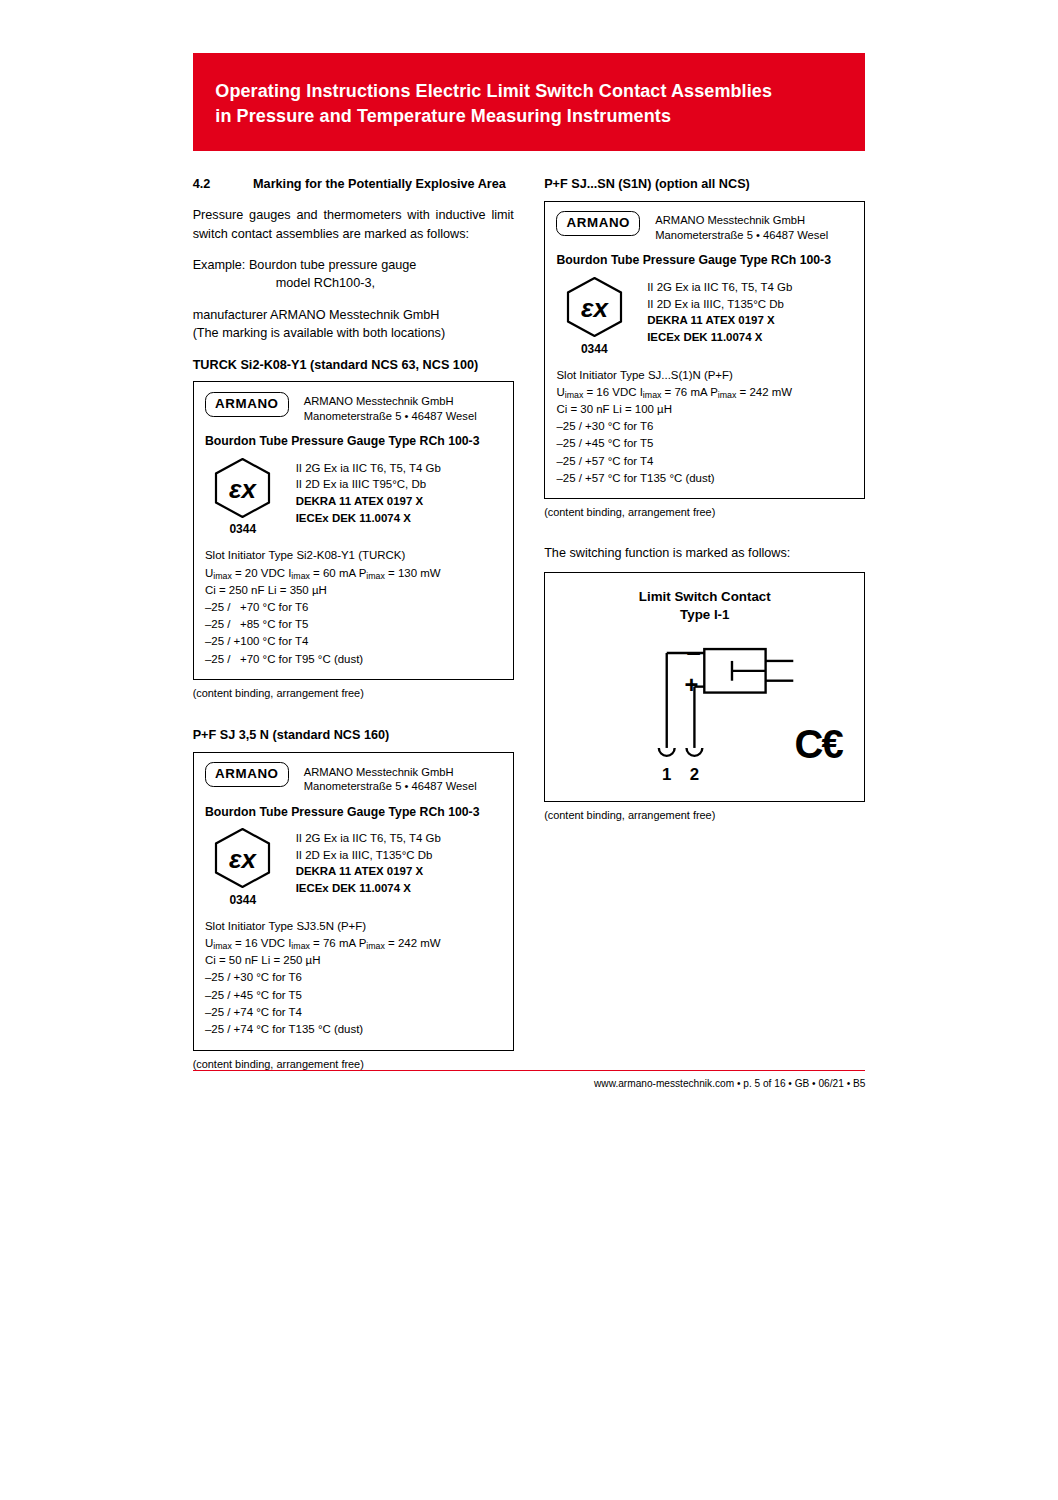Operating Instructions Electric Limit Switch Contact Assemblies in Pressure and Temperature Measuring Instruments
4.2 Marking for the Potentially Explosive Area
Pressure gauges and thermometers with inductive limit switch contact assemblies are marked as follows:
Example: Bourdon tube pressure gauge model RCh100-3,
manufacturer ARMANO Messtechnik GmbH
(The marking is available with both locations)
TURCK Si2-K08-Y1 (standard NCS 63, NCS 100)
ARMANO
ARMANO Messtechnik GmbH
Manometerstraße 5 • 46487 Wesel
Bourdon Tube Pressure Gauge Type RCh 100-3
εx
0344
II 2G Ex ia IIC T6, T5, T4 Gb
II 2D Ex ia IIIC T95°C, Db
DEKRA 11 ATEX 0197 X
IECEx DEK 11.0074 X
Slot Initiator Type Si2-K08-Y1 (TURCK)
Uimax = 20 VDC Iimax = 60 mA Pimax = 130 mW
Ci = 250 nF Li = 350 µH
–25 / +70 °C for T6
–25 / +85 °C for T5
–25 / +100 °C for T4
–25 / +70 °C for T95 °C (dust)
(content binding, arrangement free)
P+F SJ 3,5 N (standard NCS 160)
ARMANO
ARMANO Messtechnik GmbH
Manometerstraße 5 • 46487 Wesel
Bourdon Tube Pressure Gauge Type RCh 100-3
εx
0344
II 2G Ex ia IIC T6, T5, T4 Gb
II 2D Ex ia IIIC, T135°C Db
DEKRA 11 ATEX 0197 X
IECEx DEK 11.0074 X
Slot Initiator Type SJ3.5N (P+F)
Uimax = 16 VDC Iimax = 76 mA Pimax = 242 mW
Ci = 50 nF Li = 250 µH
–25 / +30 °C for T6
–25 / +45 °C for T5
–25 / +74 °C for T4
–25 / +74 °C for T135 °C (dust)
(content binding, arrangement free)
P+F SJ...SN (S1N) (option all NCS)
ARMANO
ARMANO Messtechnik GmbH
Manometerstraße 5 • 46487 Wesel
Bourdon Tube Pressure Gauge Type RCh 100-3
εx
0344
II 2G Ex ia IIC T6, T5, T4 Gb
II 2D Ex ia IIIC, T135°C Db
DEKRA 11 ATEX 0197 X
IECEx DEK 11.0074 X
Slot Initiator Type SJ...S(1)N (P+F)
Uimax = 16 VDC Iimax = 76 mA Pimax = 242 mW
Ci = 30 nF Li = 100 µH
–25 / +30 °C for T6
–25 / +45 °C for T5
–25 / +57 °C for T4
–25 / +57 °C for T135 °C (dust)
(content binding, arrangement free)
The switching function is marked as follows:
Limit Switch Contact
Type I-1
– + 1 2
C€
(content binding, arrangement free)
www.armano-messtechnik.com • p. 5 of 16 • GB • 06/21 • B5